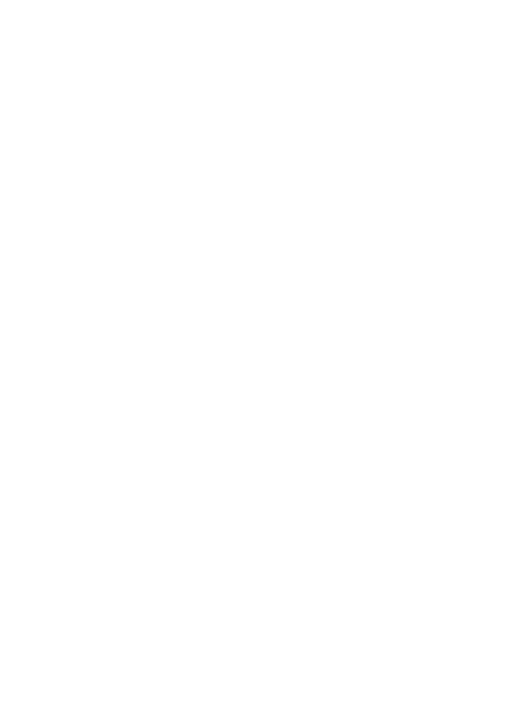A veterinary team member greets a small dog at the practice reception counter while its owner looks on.